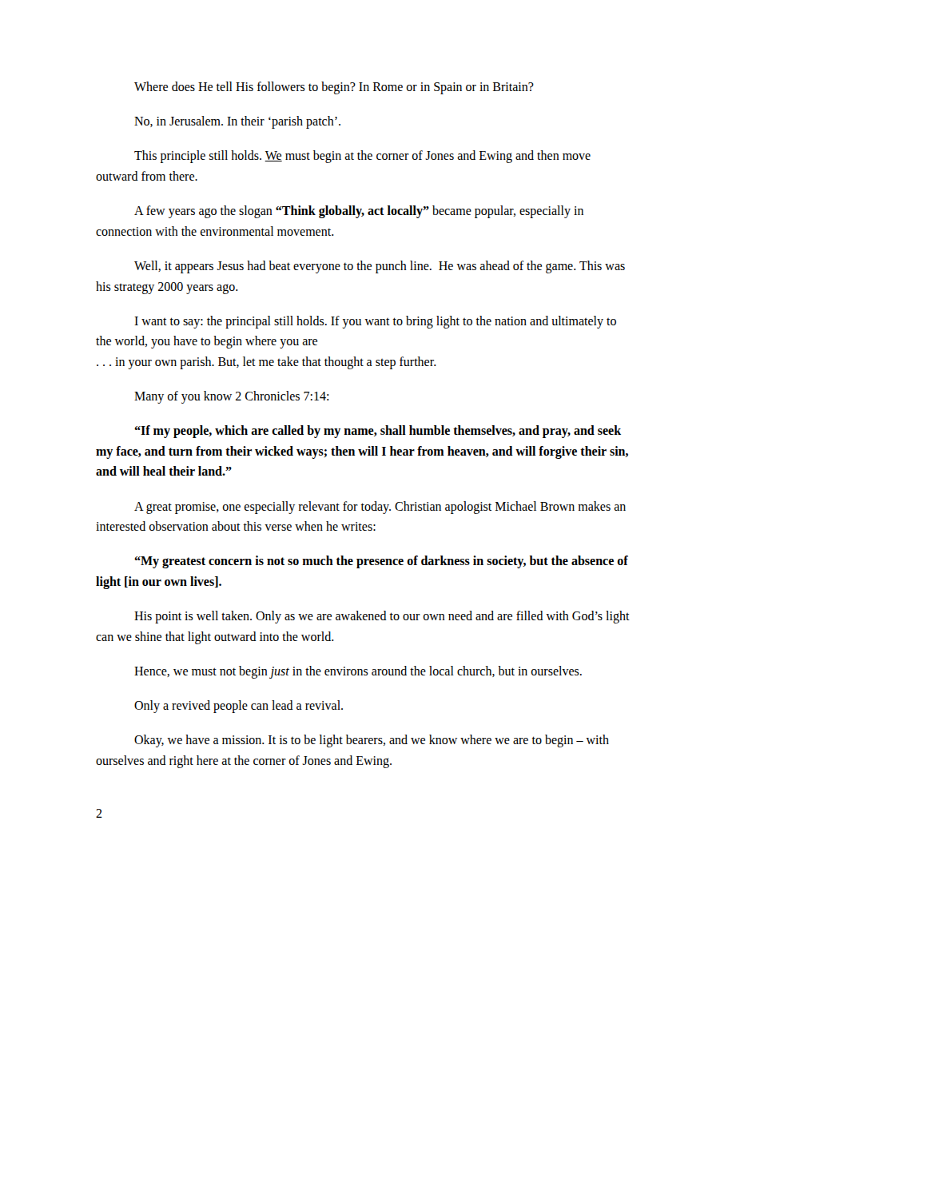Where does He tell His followers to begin? In Rome or in Spain or in Britain?
No, in Jerusalem. In their ‘parish patch’.
This principle still holds. We must begin at the corner of Jones and Ewing and then move outward from there.
A few years ago the slogan “Think globally, act locally” became popular, especially in connection with the environmental movement.
Well, it appears Jesus had beat everyone to the punch line. He was ahead of the game. This was his strategy 2000 years ago.
I want to say: the principal still holds. If you want to bring light to the nation and ultimately to the world, you have to begin where you are
. . . in your own parish. But, let me take that thought a step further.
Many of you know 2 Chronicles 7:14:
“If my people, which are called by my name, shall humble themselves, and pray, and seek my face, and turn from their wicked ways; then will I hear from heaven, and will forgive their sin, and will heal their land.”
A great promise, one especially relevant for today. Christian apologist Michael Brown makes an interested observation about this verse when he writes:
“My greatest concern is not so much the presence of darkness in society, but the absence of light [in our own lives].
His point is well taken. Only as we are awakened to our own need and are filled with God’s light can we shine that light outward into the world.
Hence, we must not begin just in the environs around the local church, but in ourselves.
Only a revived people can lead a revival.
Okay, we have a mission. It is to be light bearers, and we know where we are to begin – with ourselves and right here at the corner of Jones and Ewing.
2